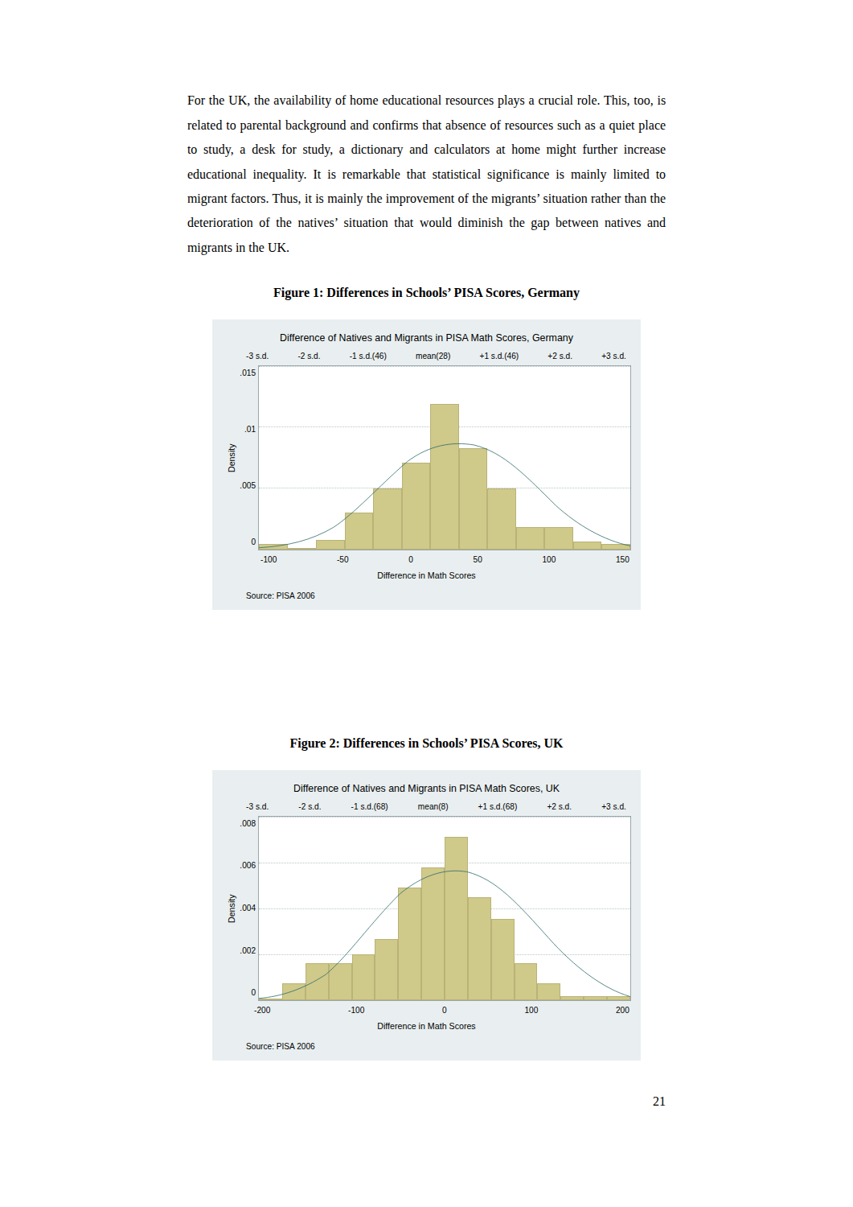For the UK, the availability of home educational resources plays a crucial role. This, too, is related to parental background and confirms that absence of resources such as a quiet place to study, a desk for study, a dictionary and calculators at home might further increase educational inequality. It is remarkable that statistical significance is mainly limited to migrant factors. Thus, it is mainly the improvement of the migrants’ situation rather than the deterioration of the natives’ situation that would diminish the gap between natives and migrants in the UK.
Figure 1: Differences in Schools’ PISA Scores, Germany
Difference of Natives and Migrants in PISA Math Scores, Germany
-3 s.d. -2 s.d. -1 s.d.(46) mean(28) +1 s.d.(46) +2 s.d. +3 s.d.
Density
.015 .01 .005 0
-100 -50 0 50 100 150
Difference in Math Scores
Source: PISA 2006
Figure 2: Differences in Schools’ PISA Scores, UK
Difference of Natives and Migrants in PISA Math Scores, UK
-3 s.d. -2 s.d. -1 s.d.(68) mean(8) +1 s.d.(68) +2 s.d. +3 s.d.
Density
.008 .006 .004 .002 0
-200 -100 0 100 200
Difference in Math Scores
Source: PISA 2006
21